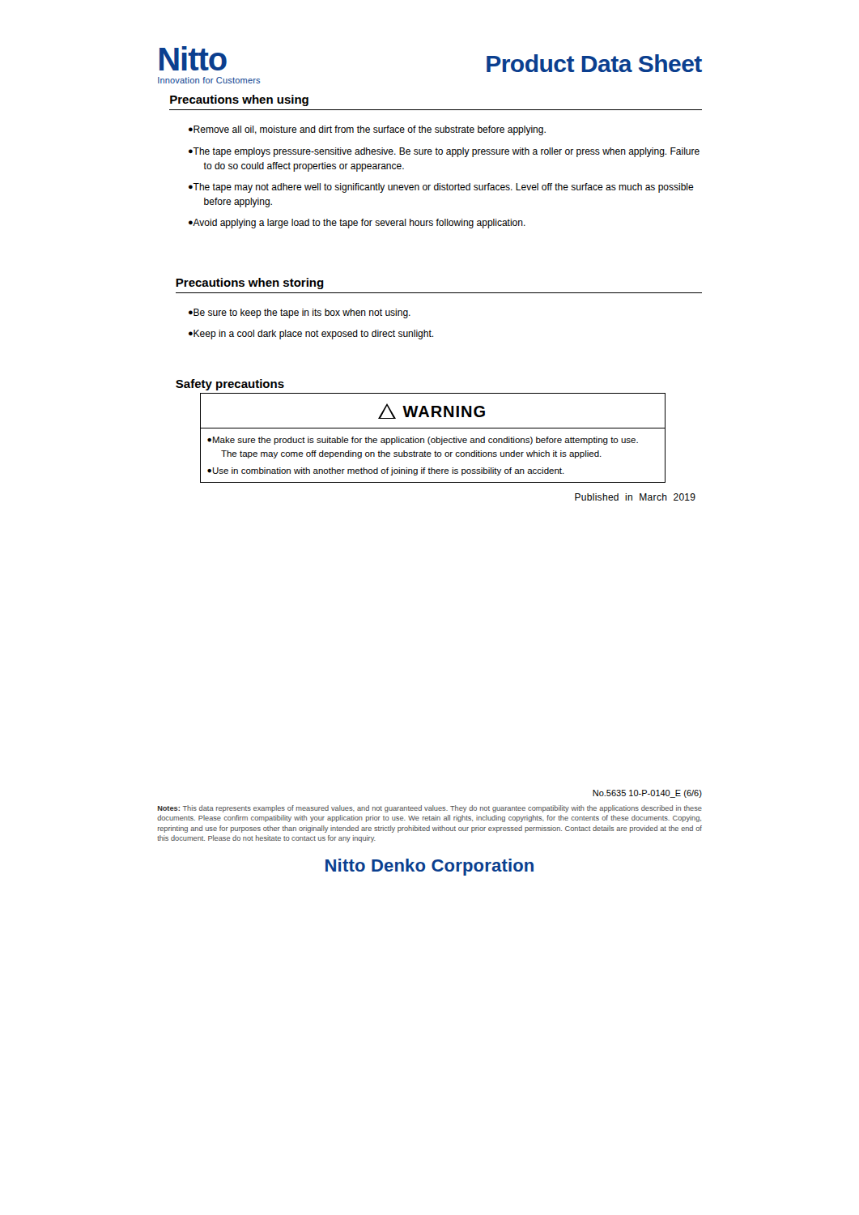Nitto
Innovation for Customers
Product Data Sheet
Precautions when using
●Remove all oil, moisture and dirt from the surface of the substrate before applying.
●The tape employs pressure-sensitive adhesive. Be sure to apply pressure with a roller or press when applying. Failure to do so could affect properties or appearance.
●The tape may not adhere well to significantly uneven or distorted surfaces. Level off the surface as much as possible before applying.
●Avoid applying a large load to the tape for several hours following application.
Precautions when storing
●Be sure to keep the tape in its box when not using.
●Keep in a cool dark place not exposed to direct sunlight.
Safety precautions
!WARNING
●Make sure the product is suitable for the application (objective and conditions) before attempting to use. The tape may come off depending on the substrate to or conditions under which it is applied.
●Use in combination with another method of joining if there is possibility of an accident.
Published in March 2019
No.5635 10-P-0140_E (6/6)
Notes: This data represents examples of measured values, and not guaranteed values. They do not guarantee compatibility with the applications described in these documents. Please confirm compatibility with your application prior to use. We retain all rights, including copyrights, for the contents of these documents. Copying, reprinting and use for purposes other than originally intended are strictly prohibited without our prior expressed permission. Contact details are provided at the end of this document. Please do not hesitate to contact us for any inquiry.
Nitto Denko Corporation